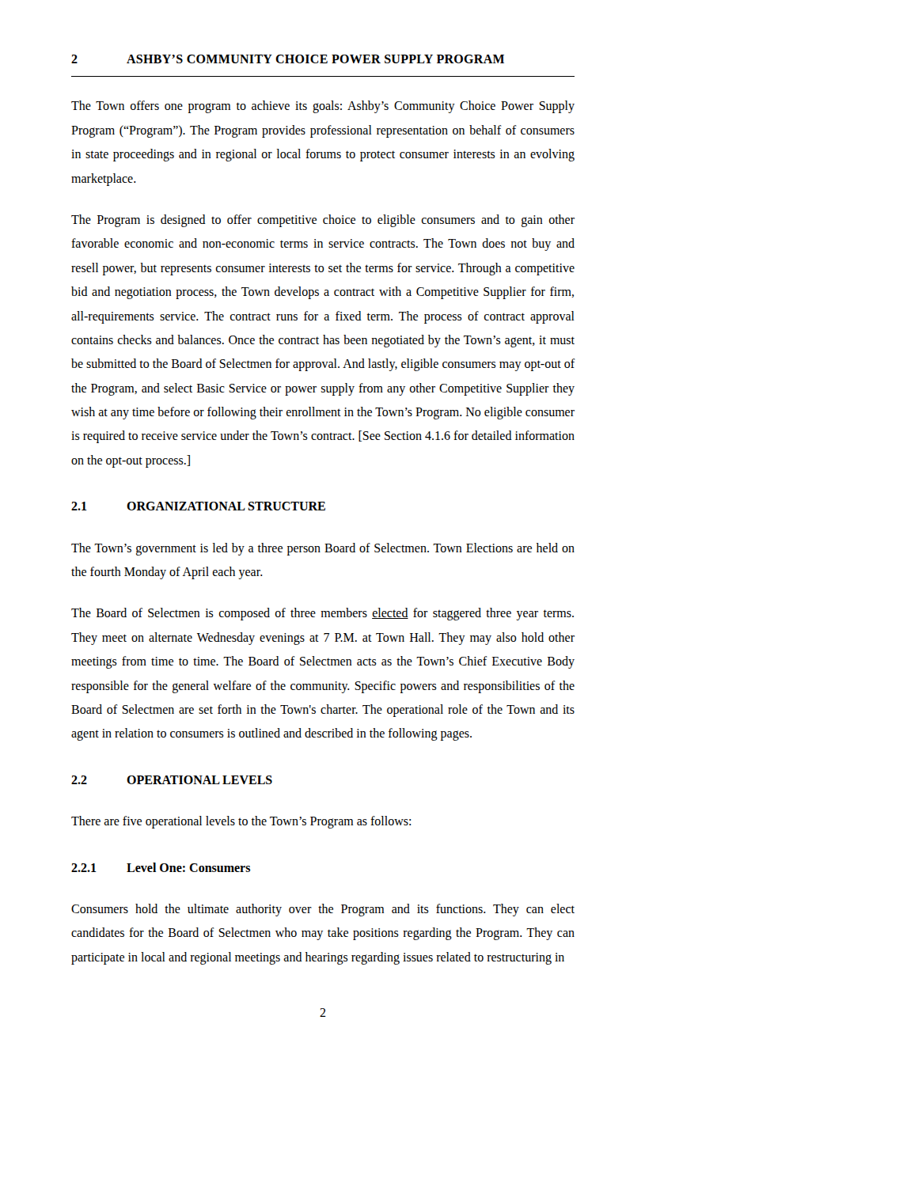2 ASHBY’S COMMUNITY CHOICE POWER SUPPLY PROGRAM
The Town offers one program to achieve its goals: Ashby’s Community Choice Power Supply Program (“Program”). The Program provides professional representation on behalf of consumers in state proceedings and in regional or local forums to protect consumer interests in an evolving marketplace.
The Program is designed to offer competitive choice to eligible consumers and to gain other favorable economic and non-economic terms in service contracts. The Town does not buy and resell power, but represents consumer interests to set the terms for service. Through a competitive bid and negotiation process, the Town develops a contract with a Competitive Supplier for firm, all-requirements service. The contract runs for a fixed term. The process of contract approval contains checks and balances. Once the contract has been negotiated by the Town’s agent, it must be submitted to the Board of Selectmen for approval. And lastly, eligible consumers may opt-out of the Program, and select Basic Service or power supply from any other Competitive Supplier they wish at any time before or following their enrollment in the Town’s Program. No eligible consumer is required to receive service under the Town’s contract. [See Section 4.1.6 for detailed information on the opt-out process.]
2.1 ORGANIZATIONAL STRUCTURE
The Town’s government is led by a three person Board of Selectmen. Town Elections are held on the fourth Monday of April each year.
The Board of Selectmen is composed of three members elected for staggered three year terms. They meet on alternate Wednesday evenings at 7 P.M. at Town Hall. They may also hold other meetings from time to time. The Board of Selectmen acts as the Town’s Chief Executive Body responsible for the general welfare of the community. Specific powers and responsibilities of the Board of Selectmen are set forth in the Town's charter. The operational role of the Town and its agent in relation to consumers is outlined and described in the following pages.
2.2 OPERATIONAL LEVELS
There are five operational levels to the Town’s Program as follows:
2.2.1 Level One: Consumers
Consumers hold the ultimate authority over the Program and its functions. They can elect candidates for the Board of Selectmen who may take positions regarding the Program. They can participate in local and regional meetings and hearings regarding issues related to restructuring in
2